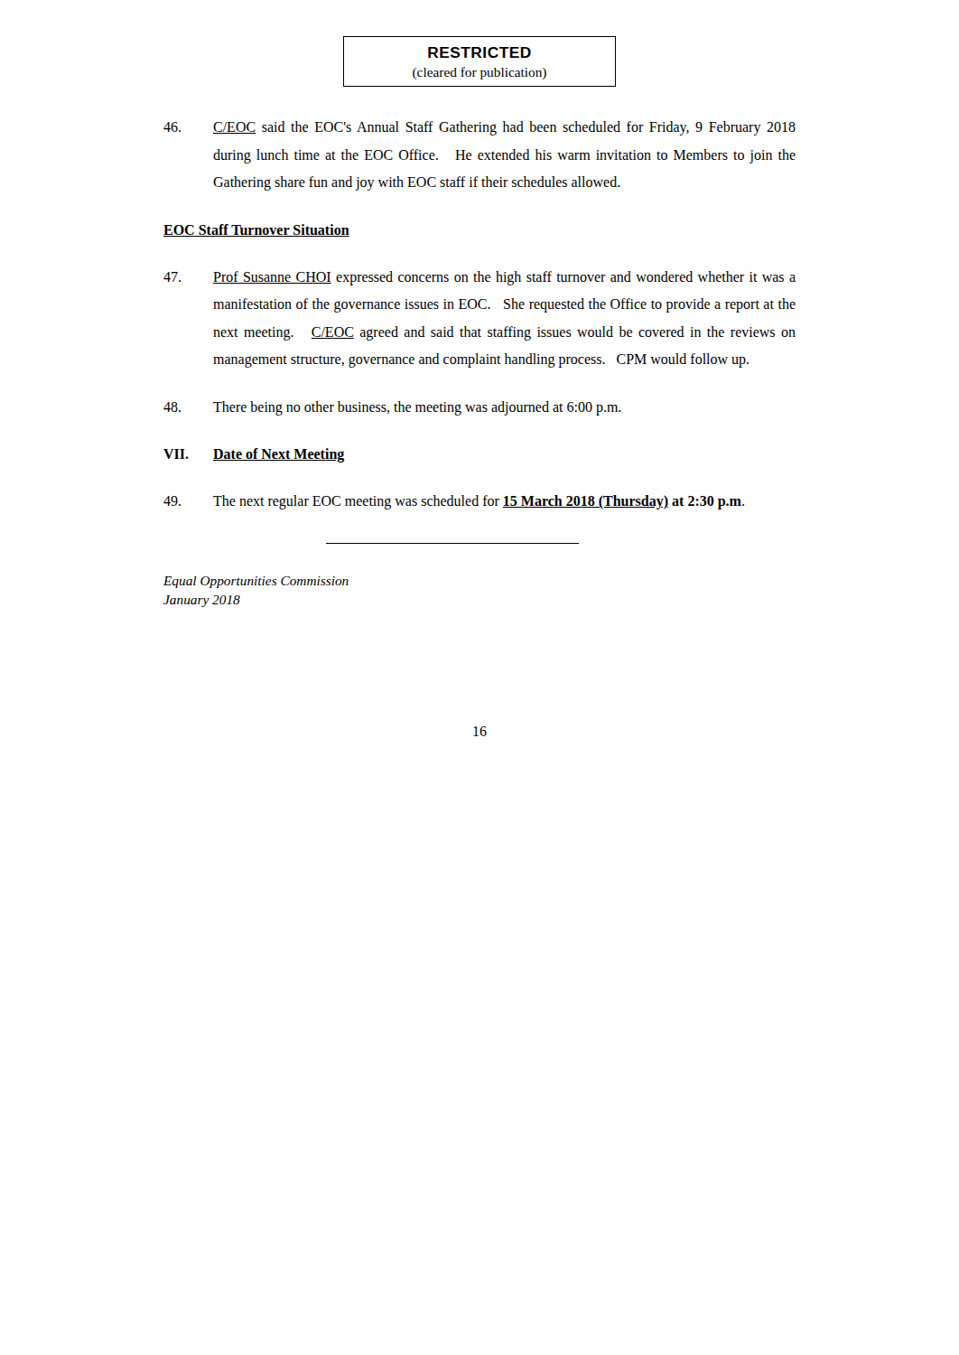RESTRICTED
(cleared for publication)
46. C/EOC said the EOC's Annual Staff Gathering had been scheduled for Friday, 9 February 2018 during lunch time at the EOC Office. He extended his warm invitation to Members to join the Gathering share fun and joy with EOC staff if their schedules allowed.
EOC Staff Turnover Situation
47. Prof Susanne CHOI expressed concerns on the high staff turnover and wondered whether it was a manifestation of the governance issues in EOC. She requested the Office to provide a report at the next meeting. C/EOC agreed and said that staffing issues would be covered in the reviews on management structure, governance and complaint handling process. CPM would follow up.
48. There being no other business, the meeting was adjourned at 6:00 p.m.
VII. Date of Next Meeting
49. The next regular EOC meeting was scheduled for 15 March 2018 (Thursday) at 2:30 p.m.
Equal Opportunities Commission
January 2018
16